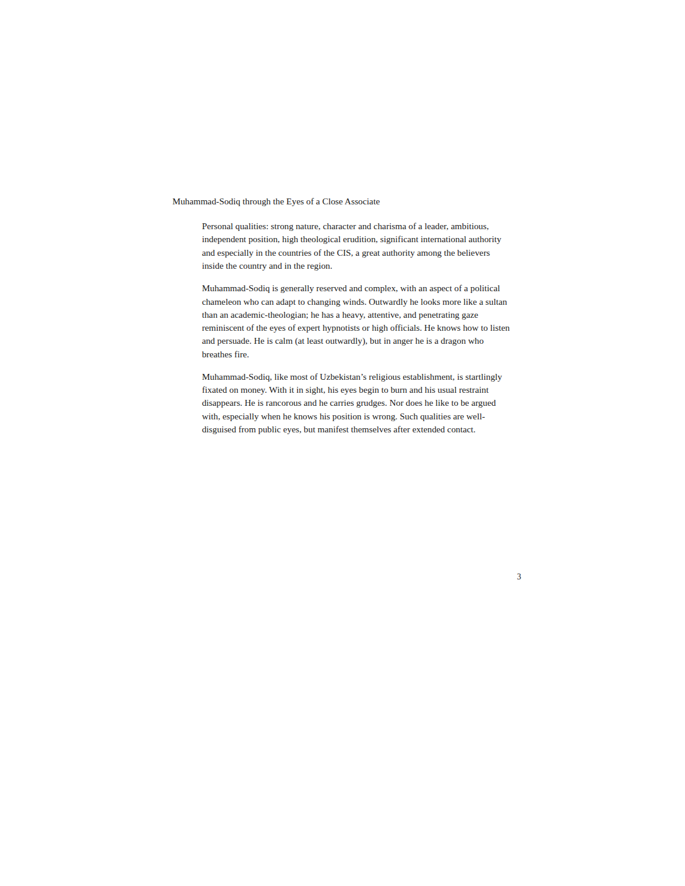Muhammad-Sodiq through the Eyes of a Close Associate
Personal qualities: strong nature, character and charisma of a leader, ambitious, independent position, high theological erudition, significant international authority and especially in the countries of the CIS, a great authority among the believers inside the country and in the region.
Muhammad-Sodiq is generally reserved and complex, with an aspect of a political chameleon who can adapt to changing winds. Outwardly he looks more like a sultan than an academic-theologian; he has a heavy, attentive, and penetrating gaze reminiscent of the eyes of expert hypnotists or high officials. He knows how to listen and persuade. He is calm (at least outwardly), but in anger he is a dragon who breathes fire.
Muhammad-Sodiq, like most of Uzbekistan’s religious establishment, is startlingly fixated on money. With it in sight, his eyes begin to burn and his usual restraint disappears. He is rancorous and he carries grudges. Nor does he like to be argued with, especially when he knows his position is wrong. Such qualities are well-disguised from public eyes, but manifest themselves after extended contact.
3